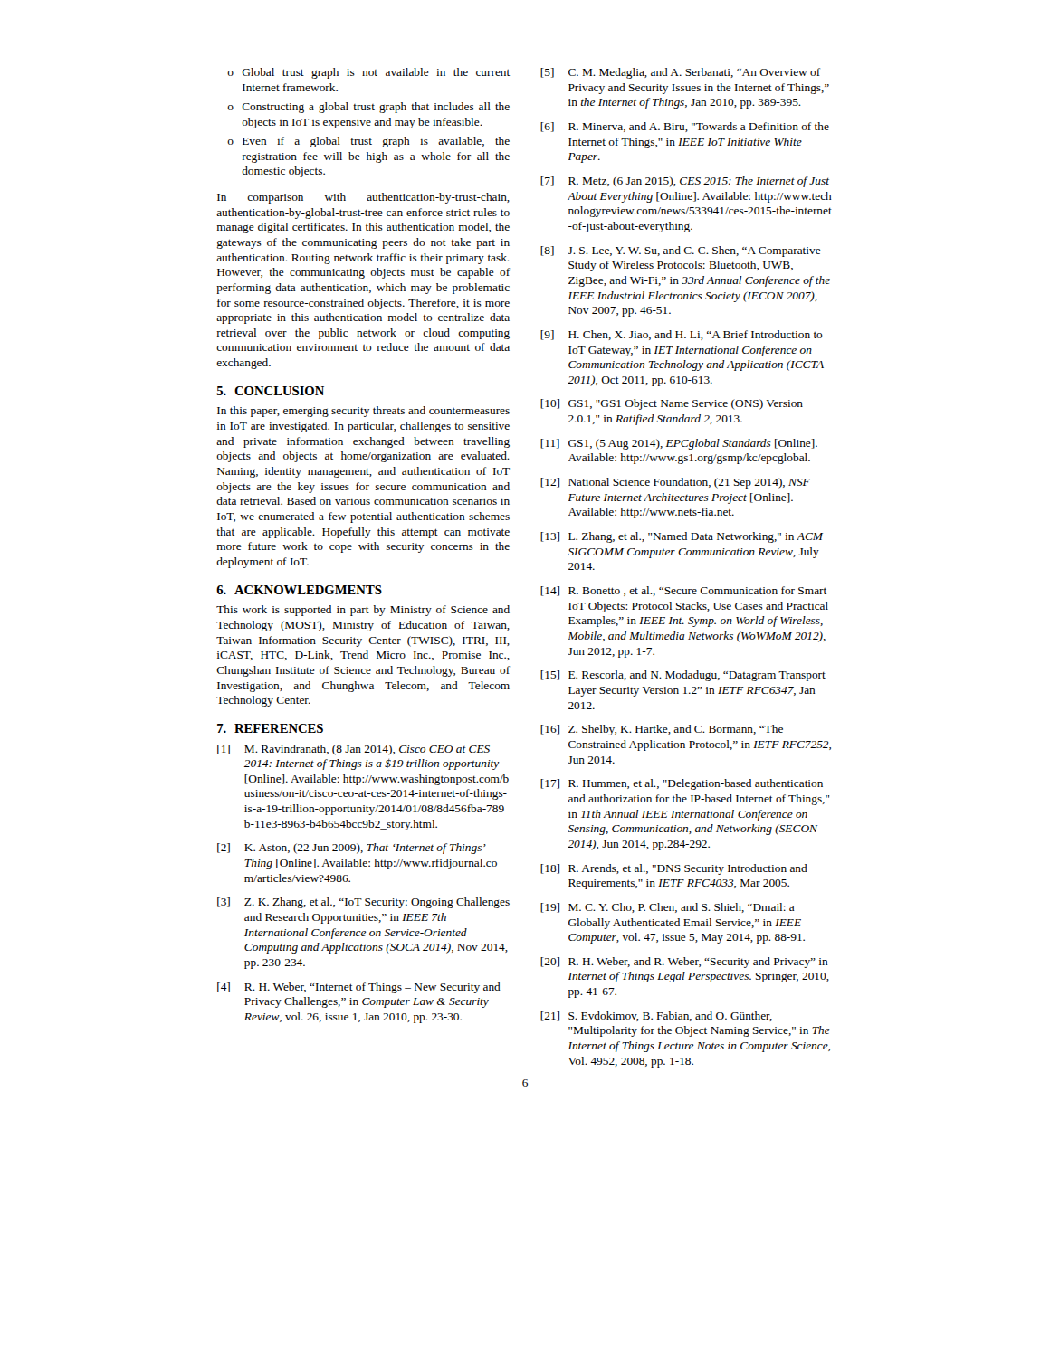Global trust graph is not available in the current Internet framework.
Constructing a global trust graph that includes all the objects in IoT is expensive and may be infeasible.
Even if a global trust graph is available, the registration fee will be high as a whole for all the domestic objects.
In comparison with authentication-by-trust-chain, authentication-by-global-trust-tree can enforce strict rules to manage digital certificates. In this authentication model, the gateways of the communicating peers do not take part in authentication. Routing network traffic is their primary task. However, the communicating objects must be capable of performing data authentication, which may be problematic for some resource-constrained objects. Therefore, it is more appropriate in this authentication model to centralize data retrieval over the public network or cloud computing communication environment to reduce the amount of data exchanged.
5. CONCLUSION
In this paper, emerging security threats and countermeasures in IoT are investigated. In particular, challenges to sensitive and private information exchanged between travelling objects and objects at home/organization are evaluated. Naming, identity management, and authentication of IoT objects are the key issues for secure communication and data retrieval. Based on various communication scenarios in IoT, we enumerated a few potential authentication schemes that are applicable. Hopefully this attempt can motivate more future work to cope with security concerns in the deployment of IoT.
6. ACKNOWLEDGMENTS
This work is supported in part by Ministry of Science and Technology (MOST), Ministry of Education of Taiwan, Taiwan Information Security Center (TWISC), ITRI, III, iCAST, HTC, D-Link, Trend Micro Inc., Promise Inc., Chungshan Institute of Science and Technology, Bureau of Investigation, and Chunghwa Telecom, and Telecom Technology Center.
7. REFERENCES
[1] M. Ravindranath, (8 Jan 2014), Cisco CEO at CES 2014: Internet of Things is a $19 trillion opportunity [Online]. Available: http://www.washingtonpost.com/business/on-it/cisco-ceo-at-ces-2014-internet-of-things-is-a-19-trillion-opportunity/2014/01/08/8d456fba-789b-11e3-8963-b4b654bcc9b2_story.html.
[2] K. Aston, (22 Jun 2009), That ‘Internet of Things’ Thing [Online]. Available: http://www.rfidjournal.com/articles/view?4986.
[3] Z. K. Zhang, et al., “IoT Security: Ongoing Challenges and Research Opportunities,” in IEEE 7th International Conference on Service-Oriented Computing and Applications (SOCA 2014), Nov 2014, pp. 230-234.
[4] R. H. Weber, “Internet of Things – New Security and Privacy Challenges,” in Computer Law & Security Review, vol. 26, issue 1, Jan 2010, pp. 23-30.
[5] C. M. Medaglia, and A. Serbanati, “An Overview of Privacy and Security Issues in the Internet of Things,” in the Internet of Things, Jan 2010, pp. 389-395.
[6] R. Minerva, and A. Biru, "Towards a Definition of the Internet of Things," in IEEE IoT Initiative White Paper.
[7] R. Metz, (6 Jan 2015), CES 2015: The Internet of Just About Everything [Online]. Available: http://www.technologyreview.com/news/533941/ces-2015-the-internet-of-just-about-everything.
[8] J. S. Lee, Y. W. Su, and C. C. Shen, “A Comparative Study of Wireless Protocols: Bluetooth, UWB, ZigBee, and Wi-Fi,” in 33rd Annual Conference of the IEEE Industrial Electronics Society (IECON 2007), Nov 2007, pp. 46-51.
[9] H. Chen, X. Jiao, and H. Li, “A Brief Introduction to IoT Gateway,” in IET International Conference on Communication Technology and Application (ICCTA 2011), Oct 2011, pp. 610-613.
[10] GS1, "GS1 Object Name Service (ONS) Version 2.0.1," in Ratified Standard 2, 2013.
[11] GS1, (5 Aug 2014), EPCglobal Standards [Online]. Available: http://www.gs1.org/gsmp/kc/epcglobal.
[12] National Science Foundation, (21 Sep 2014), NSF Future Internet Architectures Project [Online]. Available: http://www.nets-fia.net.
[13] L. Zhang, et al., "Named Data Networking," in ACM SIGCOMM Computer Communication Review, July 2014.
[14] R. Bonetto , et al., “Secure Communication for Smart IoT Objects: Protocol Stacks, Use Cases and Practical Examples,” in IEEE Int. Symp. on World of Wireless, Mobile, and Multimedia Networks (WoWMoM 2012), Jun 2012, pp. 1-7.
[15] E. Rescorla, and N. Modadugu, “Datagram Transport Layer Security Version 1.2” in IETF RFC6347, Jan 2012.
[16] Z. Shelby, K. Hartke, and C. Bormann, “The Constrained Application Protocol,” in IETF RFC7252, Jun 2014.
[17] R. Hummen, et al., "Delegation-based authentication and authorization for the IP-based Internet of Things," in 11th Annual IEEE International Conference on Sensing, Communication, and Networking (SECON 2014), Jun 2014, pp.284-292.
[18] R. Arends, et al., "DNS Security Introduction and Requirements," in IETF RFC4033, Mar 2005.
[19] M. C. Y. Cho, P. Chen, and S. Shieh, “Dmail: a Globally Authenticated Email Service,” in IEEE Computer, vol. 47, issue 5, May 2014, pp. 88-91.
[20] R. H. Weber, and R. Weber, “Security and Privacy” in Internet of Things Legal Perspectives. Springer, 2010, pp. 41-67.
[21] S. Evdokimov, B. Fabian, and O. Günther, "Multipolarity for the Object Naming Service," in The Internet of Things Lecture Notes in Computer Science, Vol. 4952, 2008, pp. 1-18.
6